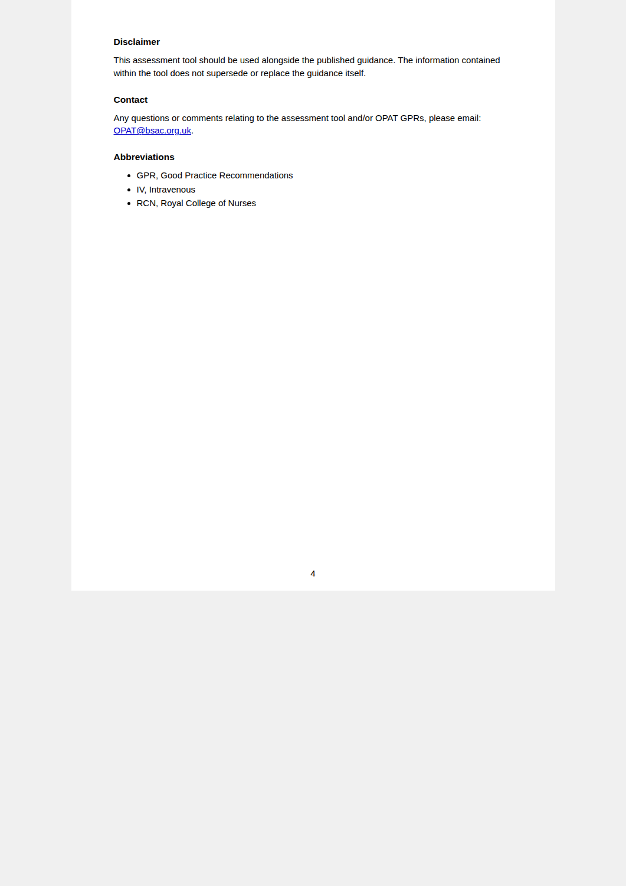Disclaimer
This assessment tool should be used alongside the published guidance. The information contained within the tool does not supersede or replace the guidance itself.
Contact
Any questions or comments relating to the assessment tool and/or OPAT GPRs, please email: OPAT@bsac.org.uk.
Abbreviations
GPR, Good Practice Recommendations
IV, Intravenous
RCN, Royal College of Nurses
4